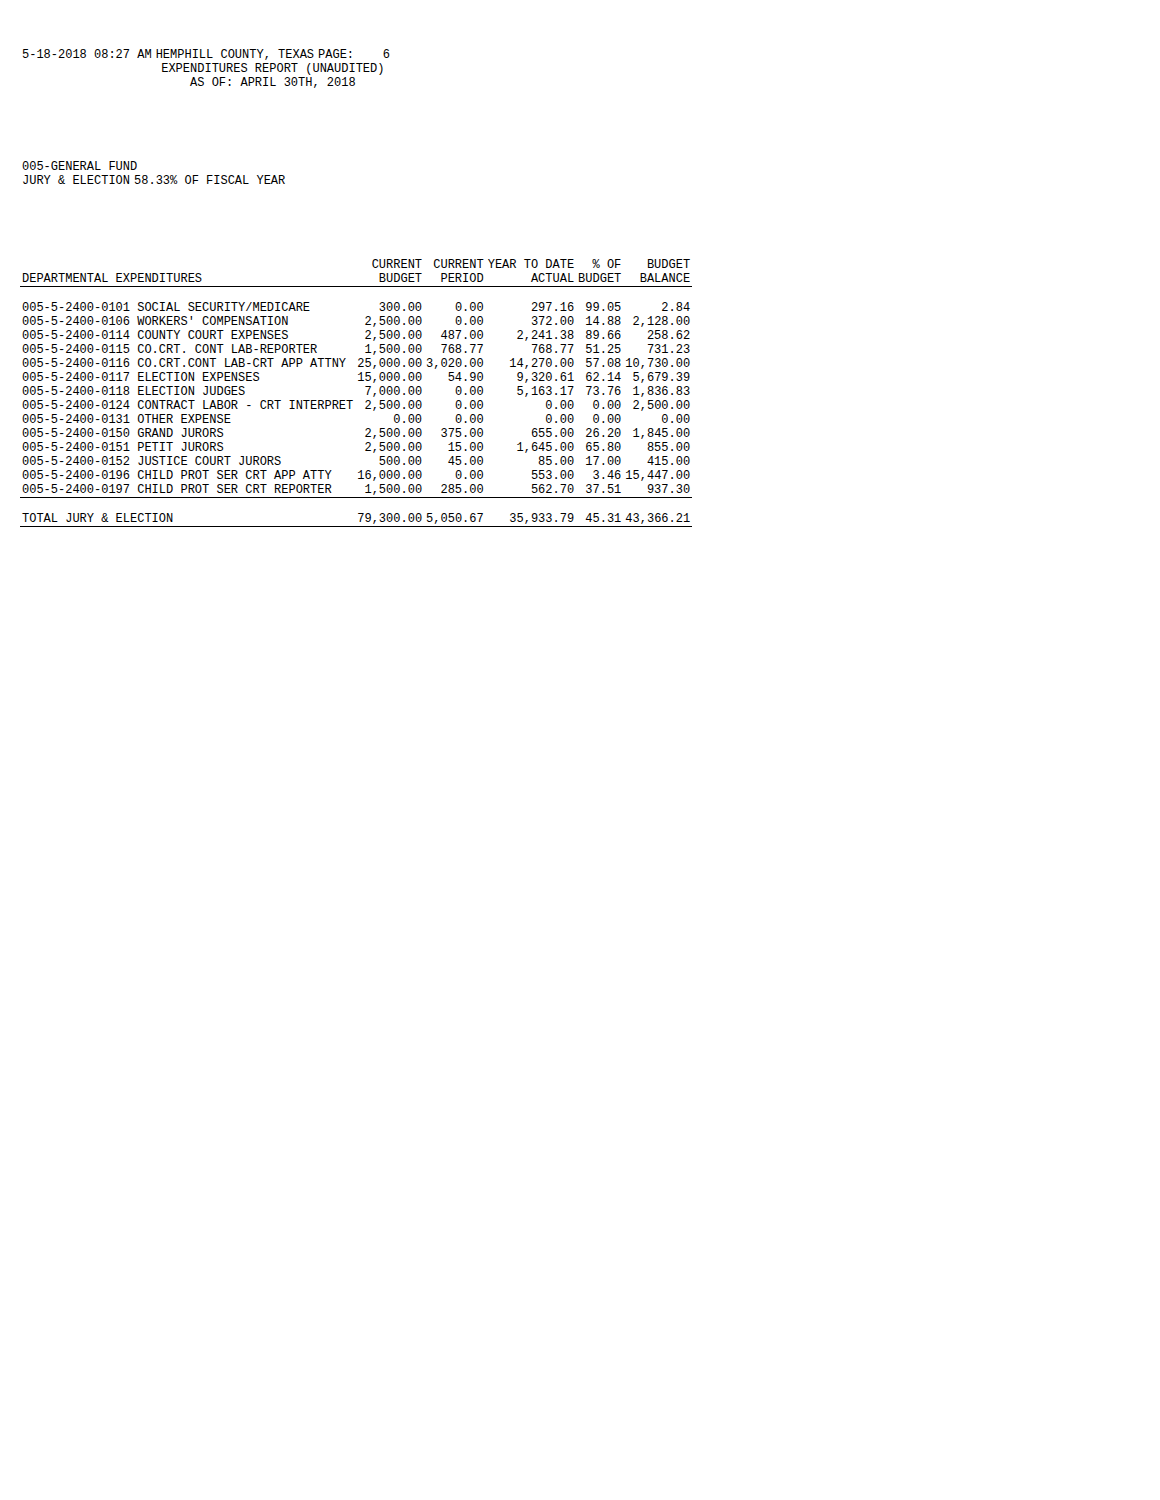| 5-18-2018 08:27 AM | HEMPHILL COUNTY, TEXAS | PAGE: 6 |
| | EXPENDITURES REPORT (UNAUDITED) |
| | AS OF: APRIL 30TH, 2018 |
| 005-GENERAL FUND |
| JURY & ELECTION | 58.33% OF FISCAL YEAR |
| | CURRENT | CURRENT | YEAR TO DATE | % OF | BUDGET |
| DEPARTMENTAL EXPENDITURES | BUDGET | PERIOD | ACTUAL | BUDGET | BALANCE |
| 005-5-2400-0101 SOCIAL SECURITY/MEDICARE | 300.00 | 0.00 | 297.16 | 99.05 | 2.84 |
| 005-5-2400-0106 WORKERS' COMPENSATION | 2,500.00 | 0.00 | 372.00 | 14.88 | 2,128.00 |
| 005-5-2400-0114 COUNTY COURT EXPENSES | 2,500.00 | 487.00 | 2,241.38 | 89.66 | 258.62 |
| 005-5-2400-0115 CO.CRT. CONT LAB-REPORTER | 1,500.00 | 768.77 | 768.77 | 51.25 | 731.23 |
| 005-5-2400-0116 CO.CRT.CONT LAB-CRT APP ATTNY | 25,000.00 | 3,020.00 | 14,270.00 | 57.08 | 10,730.00 |
| 005-5-2400-0117 ELECTION EXPENSES | 15,000.00 | 54.90 | 9,320.61 | 62.14 | 5,679.39 |
| 005-5-2400-0118 ELECTION JUDGES | 7,000.00 | 0.00 | 5,163.17 | 73.76 | 1,836.83 |
| 005-5-2400-0124 CONTRACT LABOR - CRT INTERPRET | 2,500.00 | 0.00 | 0.00 | 0.00 | 2,500.00 |
| 005-5-2400-0131 OTHER EXPENSE | 0.00 | 0.00 | 0.00 | 0.00 | 0.00 |
| 005-5-2400-0150 GRAND JURORS | 2,500.00 | 375.00 | 655.00 | 26.20 | 1,845.00 |
| 005-5-2400-0151 PETIT JURORS | 2,500.00 | 15.00 | 1,645.00 | 65.80 | 855.00 |
| 005-5-2400-0152 JUSTICE COURT JURORS | 500.00 | 45.00 | 85.00 | 17.00 | 415.00 |
| 005-5-2400-0196 CHILD PROT SER CRT APP ATTY | 16,000.00 | 0.00 | 553.00 | 3.46 | 15,447.00 |
| 005-5-2400-0197 CHILD PROT SER CRT REPORTER | 1,500.00 | 285.00 | 562.70 | 37.51 | 937.30 |
| TOTAL JURY & ELECTION | 79,300.00 | 5,050.67 | 35,933.79 | 45.31 | 43,366.21 |